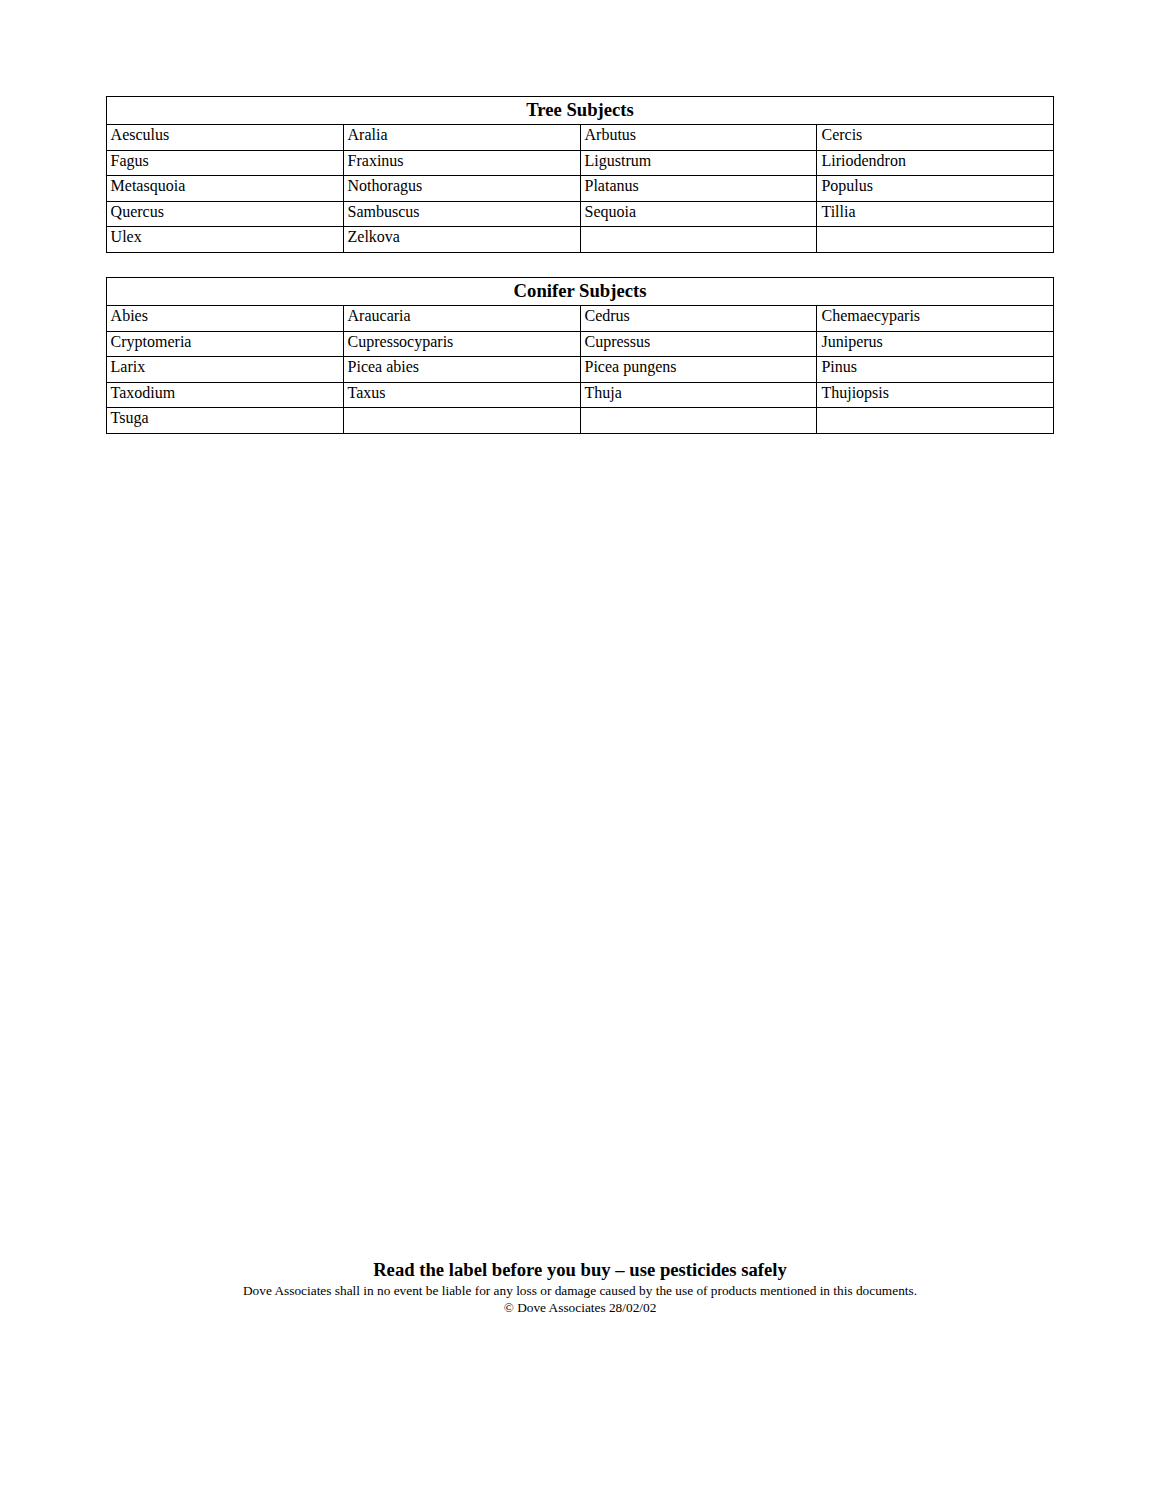Tree Subjects
| Aesculus | Aralia | Arbutus | Cercis |
| Fagus | Fraxinus | Ligustrum | Liriodendron |
| Metasquoia | Nothoragus | Platanus | Populus |
| Quercus | Sambuscus | Sequoia | Tillia |
| Ulex | Zelkova | | |
Conifer Subjects
| Abies | Araucaria | Cedrus | Chemaecyparis |
| Cryptomeria | Cupressocyparis | Cupressus | Juniperus |
| Larix | Picea abies | Picea pungens | Pinus |
| Taxodium | Taxus | Thuja | Thujiopsis |
| Tsuga | | | |
Read the label before you buy – use pesticides safely
Dove Associates shall in no event be liable for any loss or damage caused by the use of products mentioned in this documents.
© Dove Associates 28/02/02